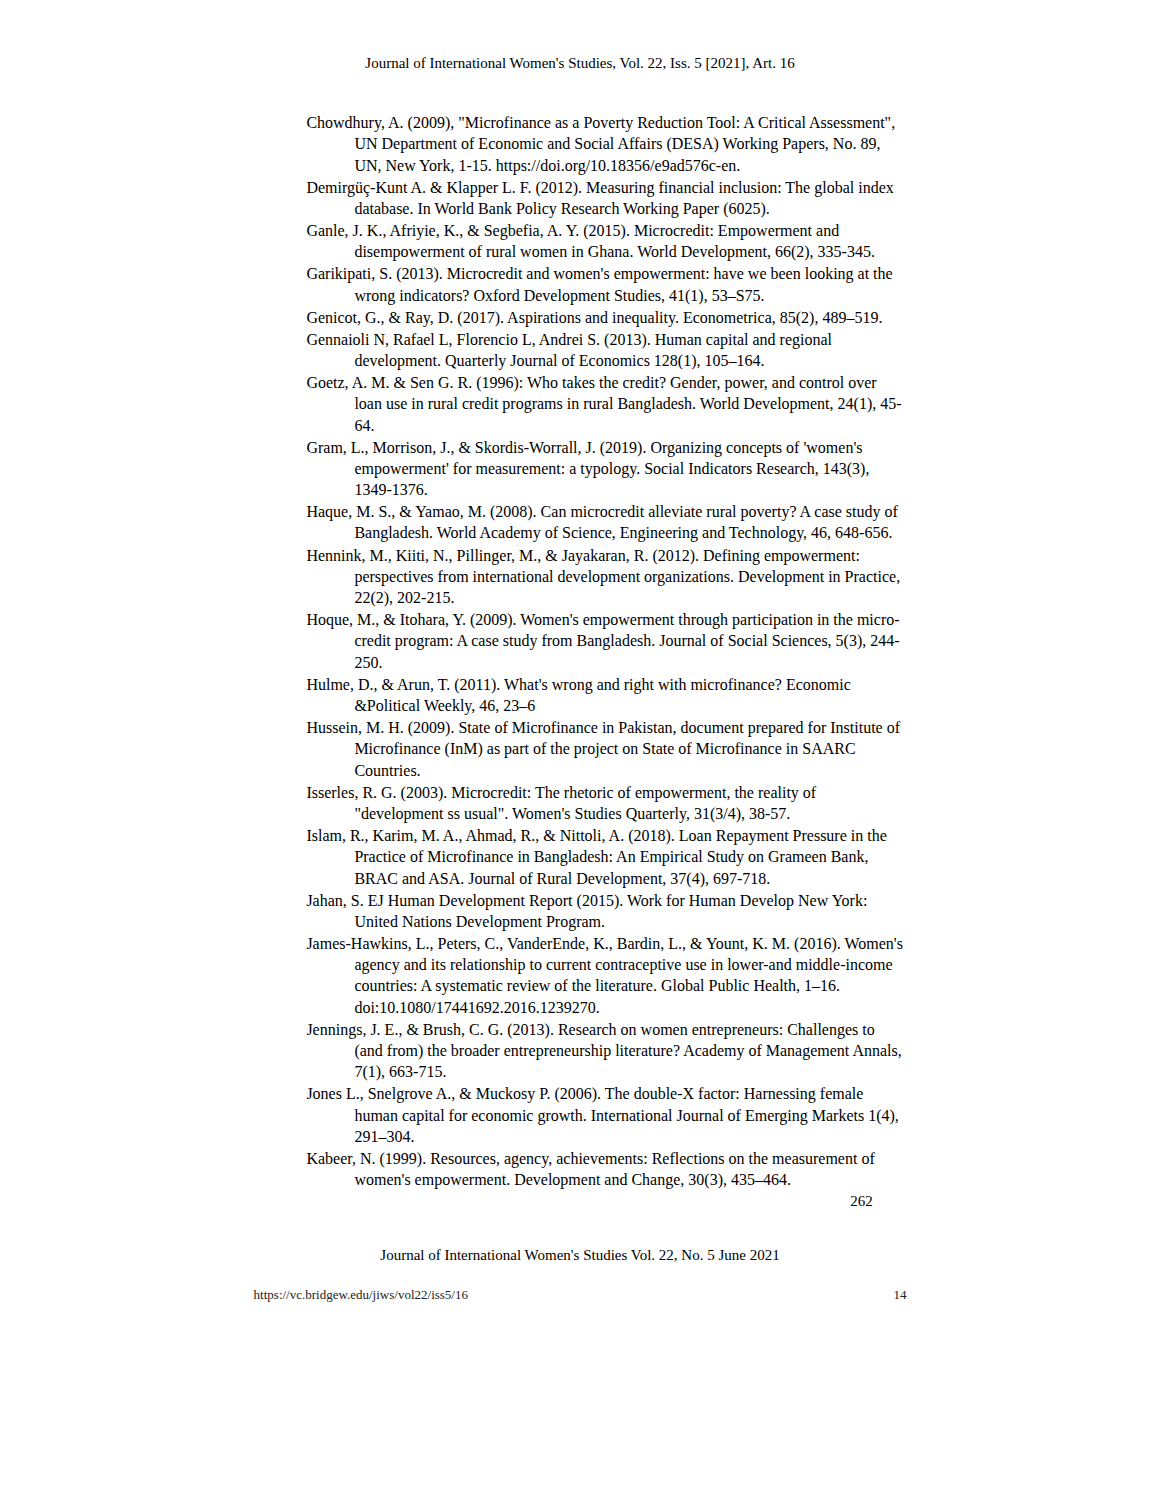Journal of International Women's Studies, Vol. 22, Iss. 5 [2021], Art. 16
Chowdhury, A. (2009), "Microfinance as a Poverty Reduction Tool: A Critical Assessment", UN Department of Economic and Social Affairs (DESA) Working Papers, No. 89, UN, New York, 1-15. https://doi.org/10.18356/e9ad576c-en.
Demirgüç-Kunt A. & Klapper L. F. (2012). Measuring financial inclusion: The global index database. In World Bank Policy Research Working Paper (6025).
Ganle, J. K., Afriyie, K., & Segbefia, A. Y. (2015). Microcredit: Empowerment and disempowerment of rural women in Ghana. World Development, 66(2), 335-345.
Garikipati, S. (2013). Microcredit and women's empowerment: have we been looking at the wrong indicators? Oxford Development Studies, 41(1), 53–S75.
Genicot, G., & Ray, D. (2017). Aspirations and inequality. Econometrica, 85(2), 489–519.
Gennaioli N, Rafael L, Florencio L, Andrei S. (2013). Human capital and regional development. Quarterly Journal of Economics 128(1), 105–164.
Goetz, A. M. & Sen G. R. (1996): Who takes the credit? Gender, power, and control over loan use in rural credit programs in rural Bangladesh. World Development, 24(1), 45-64.
Gram, L., Morrison, J., & Skordis-Worrall, J. (2019). Organizing concepts of 'women's empowerment' for measurement: a typology. Social Indicators Research, 143(3), 1349-1376.
Haque, M. S., & Yamao, M. (2008). Can microcredit alleviate rural poverty? A case study of Bangladesh. World Academy of Science, Engineering and Technology, 46, 648-656.
Hennink, M., Kiiti, N., Pillinger, M., & Jayakaran, R. (2012). Defining empowerment: perspectives from international development organizations. Development in Practice, 22(2), 202-215.
Hoque, M., & Itohara, Y. (2009). Women's empowerment through participation in the micro-credit program: A case study from Bangladesh. Journal of Social Sciences, 5(3), 244-250.
Hulme, D., & Arun, T. (2011). What's wrong and right with microfinance? Economic &Political Weekly, 46, 23–6
Hussein, M. H. (2009). State of Microfinance in Pakistan, document prepared for Institute of Microfinance (InM) as part of the project on State of Microfinance in SAARC Countries.
Isserles, R. G. (2003). Microcredit: The rhetoric of empowerment, the reality of "development ss usual". Women's Studies Quarterly, 31(3/4), 38-57.
Islam, R., Karim, M. A., Ahmad, R., & Nittoli, A. (2018). Loan Repayment Pressure in the Practice of Microfinance in Bangladesh: An Empirical Study on Grameen Bank, BRAC and ASA. Journal of Rural Development, 37(4), 697-718.
Jahan, S. EJ Human Development Report (2015). Work for Human Develop New York: United Nations Development Program.
James-Hawkins, L., Peters, C., VanderEnde, K., Bardin, L., & Yount, K. M. (2016). Women's agency and its relationship to current contraceptive use in lower-and middle-income countries: A systematic review of the literature. Global Public Health, 1–16. doi:10.1080/17441692.2016.1239270.
Jennings, J. E., & Brush, C. G. (2013). Research on women entrepreneurs: Challenges to (and from) the broader entrepreneurship literature? Academy of Management Annals, 7(1), 663-715.
Jones L., Snelgrove A., & Muckosy P. (2006). The double-X factor: Harnessing female human capital for economic growth. International Journal of Emerging Markets 1(4), 291–304.
Kabeer, N. (1999). Resources, agency, achievements: Reflections on the measurement of women's empowerment. Development and Change, 30(3), 435–464.
262
Journal of International Women's Studies Vol. 22, No. 5 June 2021
https://vc.bridgew.edu/jiws/vol22/iss5/16 14